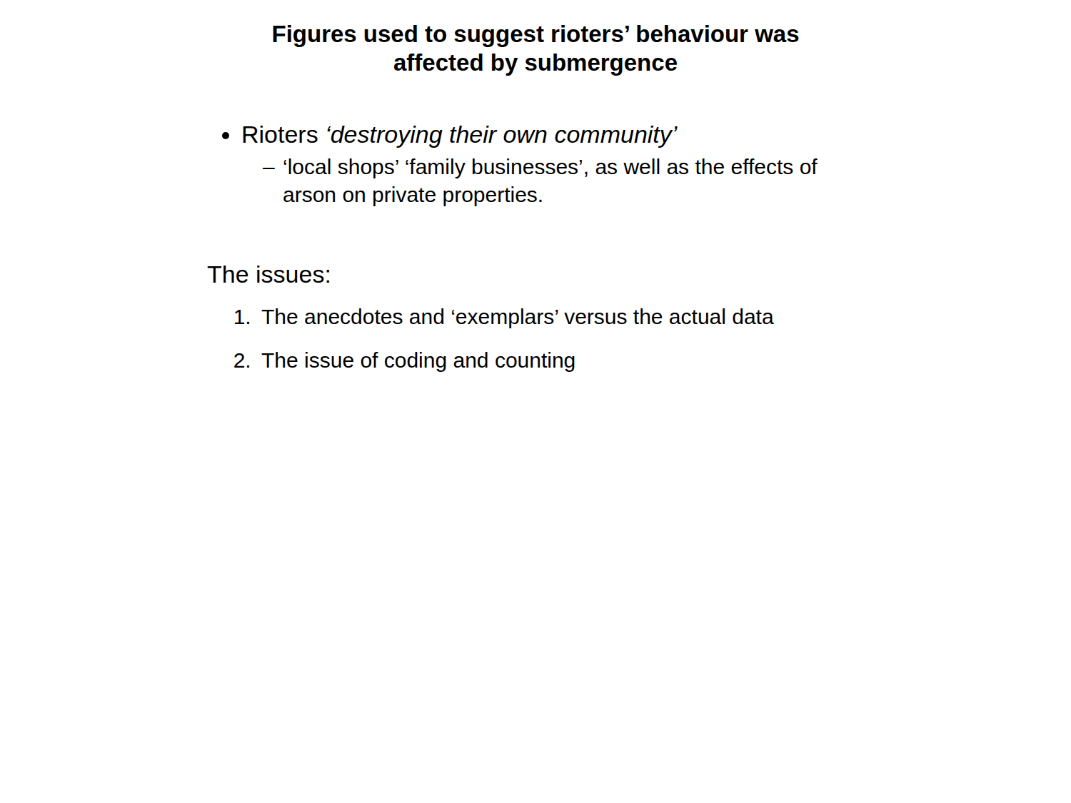Figures used to suggest rioters’ behaviour was affected by submergence
Rioters ‘destroying their own community’
‘local shops’ ‘family businesses’, as well as the effects of arson on private properties.
The issues:
The anecdotes and ‘exemplars’ versus the actual data
The issue of coding and counting